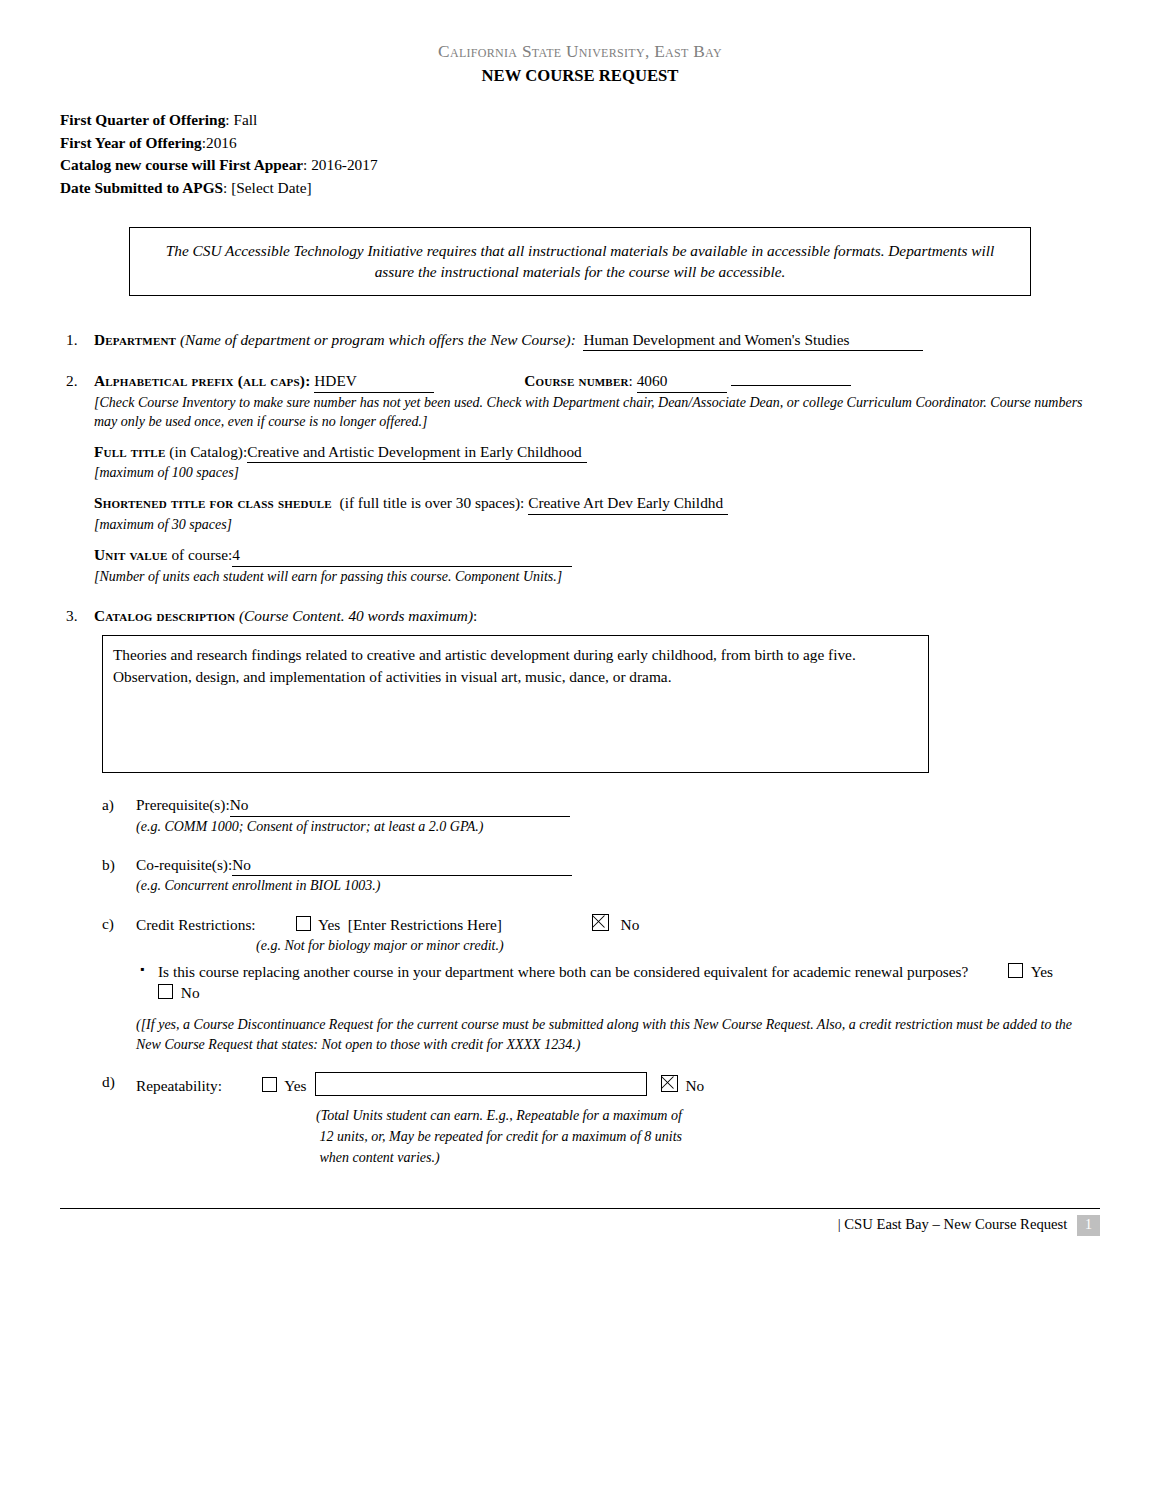California State University, East Bay
NEW COURSE REQUEST
First Quarter of Offering: Fall
First Year of Offering:2016
Catalog new course will First Appear: 2016-2017
Date Submitted to APGS: [Select Date]
The CSU Accessible Technology Initiative requires that all instructional materials be available in accessible formats. Departments will assure the instructional materials for the course will be accessible.
Department (Name of department or program which offers the New Course): Human Development and Women's Studies
Alphabetical prefix (all caps): HDEV Course number: 4060 [Check Course Inventory to make sure number has not yet been used. Check with Department chair, Dean/Associate Dean, or college Curriculum Coordinator. Course numbers may only be used once, even if course is no longer offered.]
Full title (in Catalog):Creative and Artistic Development in Early Childhood [maximum of 100 spaces]
Shortened title for class shedule (if full title is over 30 spaces): Creative Art Dev Early Childhd [maximum of 30 spaces]
Unit value of course:4 [Number of units each student will earn for passing this course. Component Units.]
Catalog description (Course Content. 40 words maximum):
Theories and research findings related to creative and artistic development during early childhood, from birth to age five. Observation, design, and implementation of activities in visual art, music, dance, or drama.
Prerequisite(s):No (e.g. COMM 1000; Consent of instructor; at least a 2.0 GPA.)
Co-requisite(s):No (e.g. Concurrent enrollment in BIOL 1003.)
Credit Restrictions: Yes [Enter Restrictions Here] No (e.g. Not for biology major or minor credit.)
Is this course replacing another course in your department where both can be considered equivalent for academic renewal purposes? Yes No
([If yes, a Course Discontinuance Request for the current course must be submitted along with this New Course Request. Also, a credit restriction must be added to the New Course Request that states: Not open to those with credit for XXXX 1234.)
Repeatability: Yes No
(Total Units student can earn. E.g., Repeatable for a maximum of
12 units, or, May be repeated for credit for a maximum of 8 units
when content varies.)
| CSU East Bay – New Course Request 1